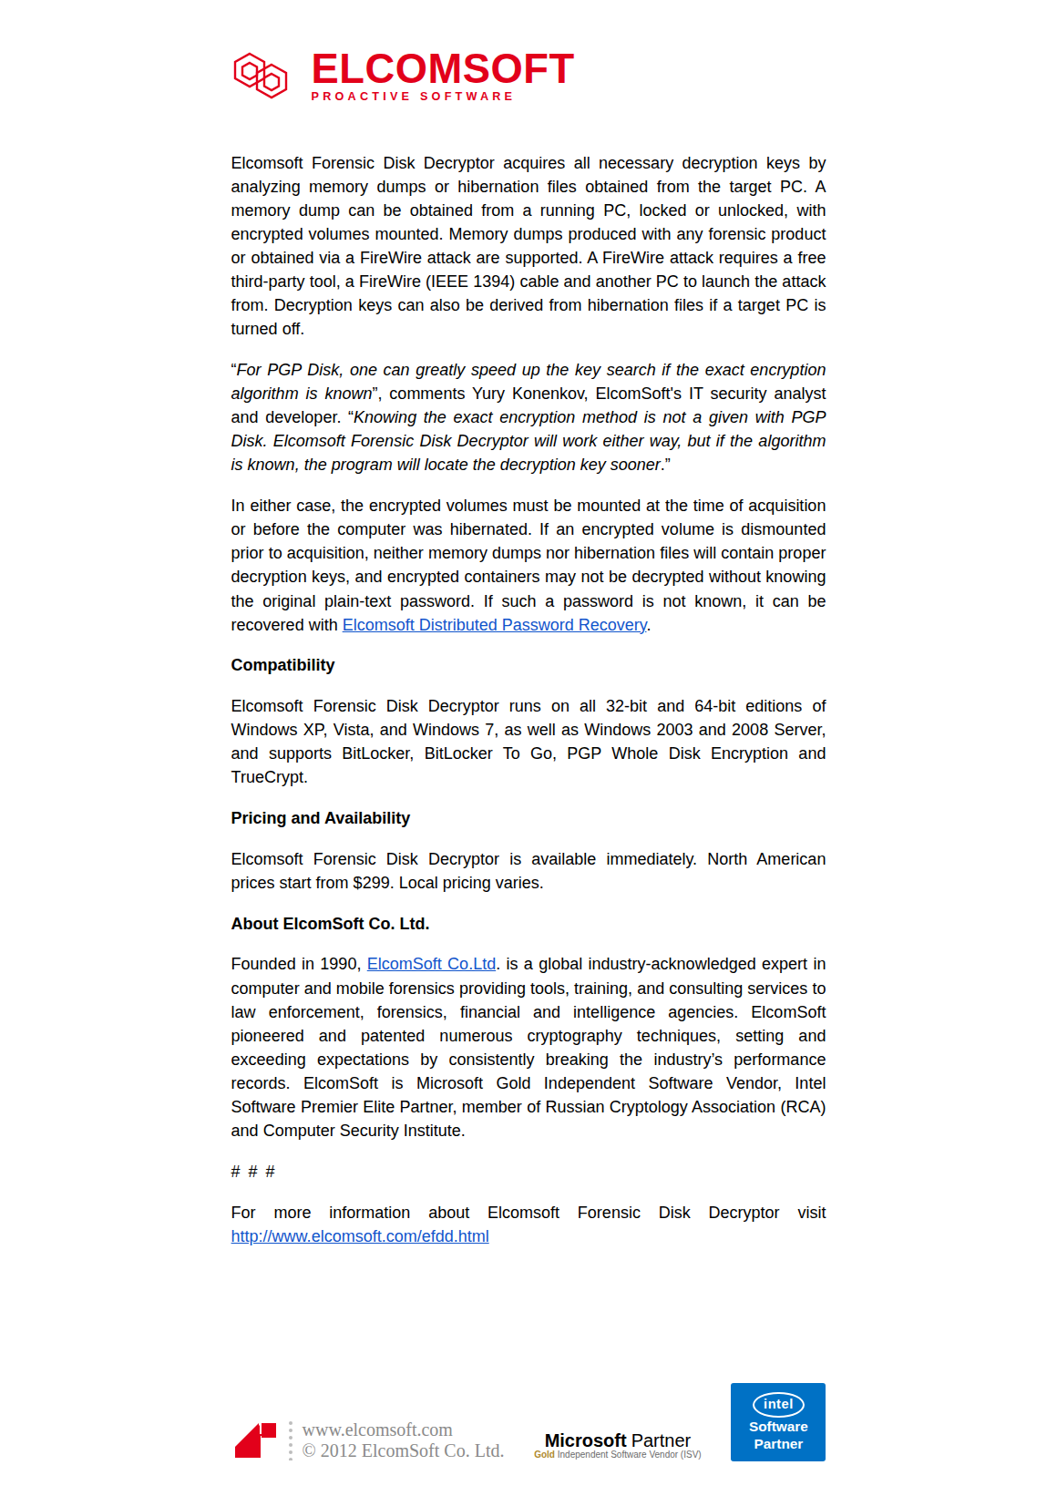ELCOMSOFT
PROACTIVE SOFTWARE
Elcomsoft Forensic Disk Decryptor acquires all necessary decryption keys by analyzing memory dumps or hibernation files obtained from the target PC. A memory dump can be obtained from a running PC, locked or unlocked, with encrypted volumes mounted. Memory dumps produced with any forensic product or obtained via a FireWire attack are supported. A FireWire attack requires a free third-party tool, a FireWire (IEEE 1394) cable and another PC to launch the attack from. Decryption keys can also be derived from hibernation files if a target PC is turned off.
“For PGP Disk, one can greatly speed up the key search if the exact encryption algorithm is known”, comments Yury Konenkov, ElcomSoft's IT security analyst and developer. “Knowing the exact encryption method is not a given with PGP Disk. Elcomsoft Forensic Disk Decryptor will work either way, but if the algorithm is known, the program will locate the decryption key sooner.”
In either case, the encrypted volumes must be mounted at the time of acquisition or before the computer was hibernated. If an encrypted volume is dismounted prior to acquisition, neither memory dumps nor hibernation files will contain proper decryption keys, and encrypted containers may not be decrypted without knowing the original plain-text password. If such a password is not known, it can be recovered with Elcomsoft Distributed Password Recovery.
Compatibility
Elcomsoft Forensic Disk Decryptor runs on all 32-bit and 64-bit editions of Windows XP, Vista, and Windows 7, as well as Windows 2003 and 2008 Server, and supports BitLocker, BitLocker To Go, PGP Whole Disk Encryption and TrueCrypt.
Pricing and Availability
Elcomsoft Forensic Disk Decryptor is available immediately. North American prices start from $299. Local pricing varies.
About ElcomSoft Co. Ltd.
Founded in 1990, ElcomSoft Co.Ltd. is a global industry-acknowledged expert in computer and mobile forensics providing tools, training, and consulting services to law enforcement, forensics, financial and intelligence agencies. ElcomSoft pioneered and patented numerous cryptography techniques, setting and exceeding expectations by consistently breaking the industry’s performance records. ElcomSoft is Microsoft Gold Independent Software Vendor, Intel Software Premier Elite Partner, member of Russian Cryptology Association (RCA) and Computer Security Institute.
# # #
For more information about Elcomsoft Forensic Disk Decryptor visit http://www.elcomsoft.com/efdd.html
www.elcomsoft.com
© 2012 ElcomSoft Co. Ltd.
Microsoft Partner
Gold Independent Software Vendor (ISV)
intel
Software
Partner